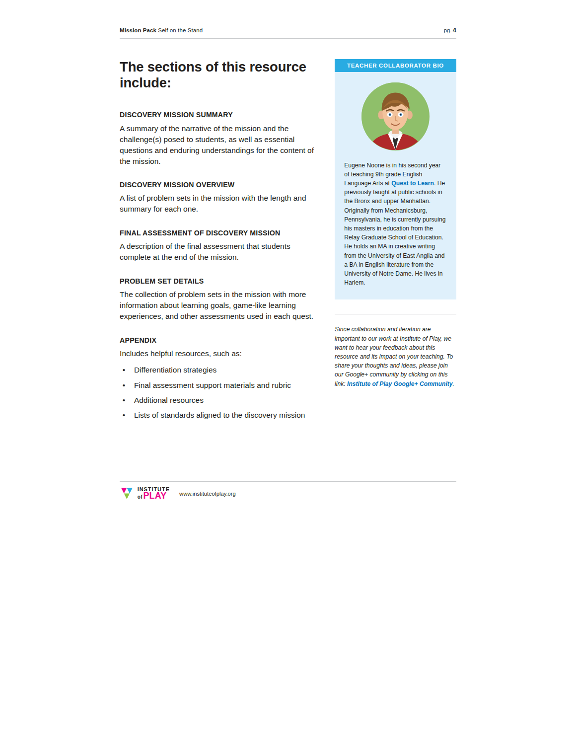Mission Pack Self on the Stand
pg. 4
The sections of this resource include:
Discovery Mission Summary
A summary of the narrative of the mission and the challenge(s) posed to students, as well as essential questions and enduring understandings for the content of the mission.
Discovery Mission Overview
A list of problem sets in the mission with the length and summary for each one.
Final Assessment of Discovery Mission
A description of the final assessment that students complete at the end of the mission.
Problem Set Details
The collection of problem sets in the mission with more information about learning goals, game-like learning experiences, and other assessments used in each quest.
Appendix
Includes helpful resources, such as:
Differentiation strategies
Final assessment support materials and rubric
Additional resources
Lists of standards aligned to the discovery mission
Teacher Collaborator Bio
Eugene Noone is in his second year of teaching 9th grade English Language Arts at Quest to Learn. He previously taught at public schools in the Bronx and upper Manhattan. Originally from Mechanicsburg, Pennsylvania, he is currently pursuing his masters in education from the Relay Graduate School of Education. He holds an MA in creative writing from the University of East Anglia and a BA in English literature from the University of Notre Dame. He lives in Harlem.
Since collaboration and iteration are important to our work at Institute of Play, we want to hear your feedback about this resource and its impact on your teaching. To share your thoughts and ideas, please join our Google+ community by clicking on this link: Institute of Play Google+ Community.
INSTITUTE of PLAY
www.instituteofplay.org